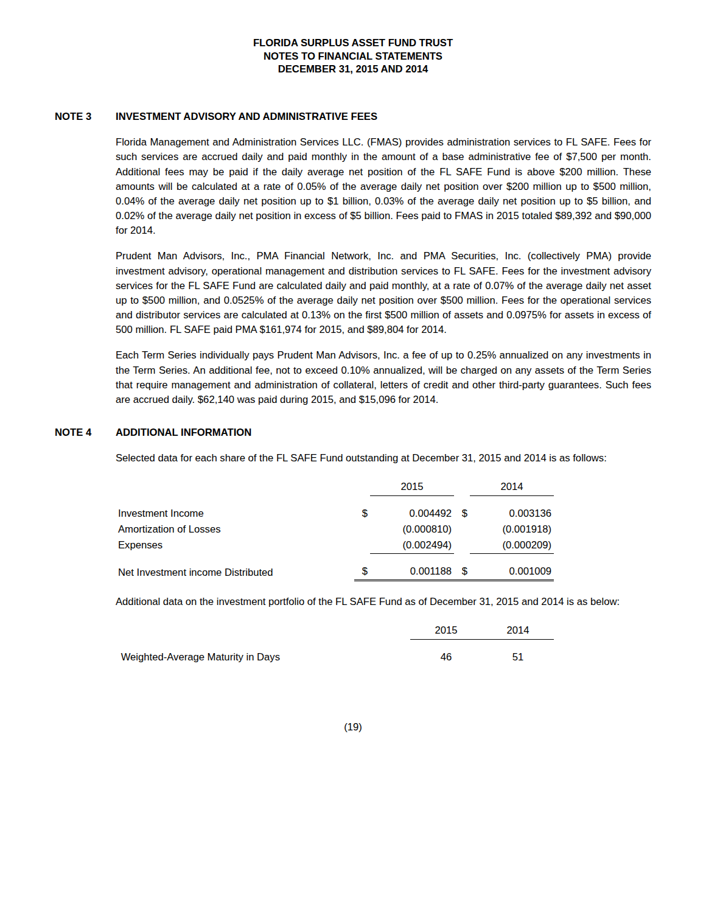FLORIDA SURPLUS ASSET FUND TRUST
NOTES TO FINANCIAL STATEMENTS
DECEMBER 31, 2015 AND 2014
NOTE 3
INVESTMENT ADVISORY AND ADMINISTRATIVE FEES
Florida Management and Administration Services LLC. (FMAS) provides administration services to FL SAFE. Fees for such services are accrued daily and paid monthly in the amount of a base administrative fee of $7,500 per month. Additional fees may be paid if the daily average net position of the FL SAFE Fund is above $200 million. These amounts will be calculated at a rate of 0.05% of the average daily net position over $200 million up to $500 million, 0.04% of the average daily net position up to $1 billion, 0.03% of the average daily net position up to $5 billion, and 0.02% of the average daily net position in excess of $5 billion. Fees paid to FMAS in 2015 totaled $89,392 and $90,000 for 2014.
Prudent Man Advisors, Inc., PMA Financial Network, Inc. and PMA Securities, Inc. (collectively PMA) provide investment advisory, operational management and distribution services to FL SAFE. Fees for the investment advisory services for the FL SAFE Fund are calculated daily and paid monthly, at a rate of 0.07% of the average daily net asset up to $500 million, and 0.0525% of the average daily net position over $500 million. Fees for the operational services and distributor services are calculated at 0.13% on the first $500 million of assets and 0.0975% for assets in excess of 500 million. FL SAFE paid PMA $161,974 for 2015, and $89,804 for 2014.
Each Term Series individually pays Prudent Man Advisors, Inc. a fee of up to 0.25% annualized on any investments in the Term Series. An additional fee, not to exceed 0.10% annualized, will be charged on any assets of the Term Series that require management and administration of collateral, letters of credit and other third-party guarantees. Such fees are accrued daily. $62,140 was paid during 2015, and $15,096 for 2014.
NOTE 4
ADDITIONAL INFORMATION
Selected data for each share of the FL SAFE Fund outstanding at December 31, 2015 and 2014 is as follows:
| | | 2015 | | 2014 |
| Investment Income | $ | 0.004492 | $ | 0.003136 |
| Amortization of Losses | | (0.000810) | | (0.001918) |
| Expenses | | (0.002494) | | (0.000209) |
| Net Investment income Distributed | $ | 0.001188 | $ | 0.001009 |
Additional data on the investment portfolio of the FL SAFE Fund as of December 31, 2015 and 2014 is as below:
| | 2015 | 2014 |
| Weighted-Average Maturity in Days | 46 | 51 |
(19)